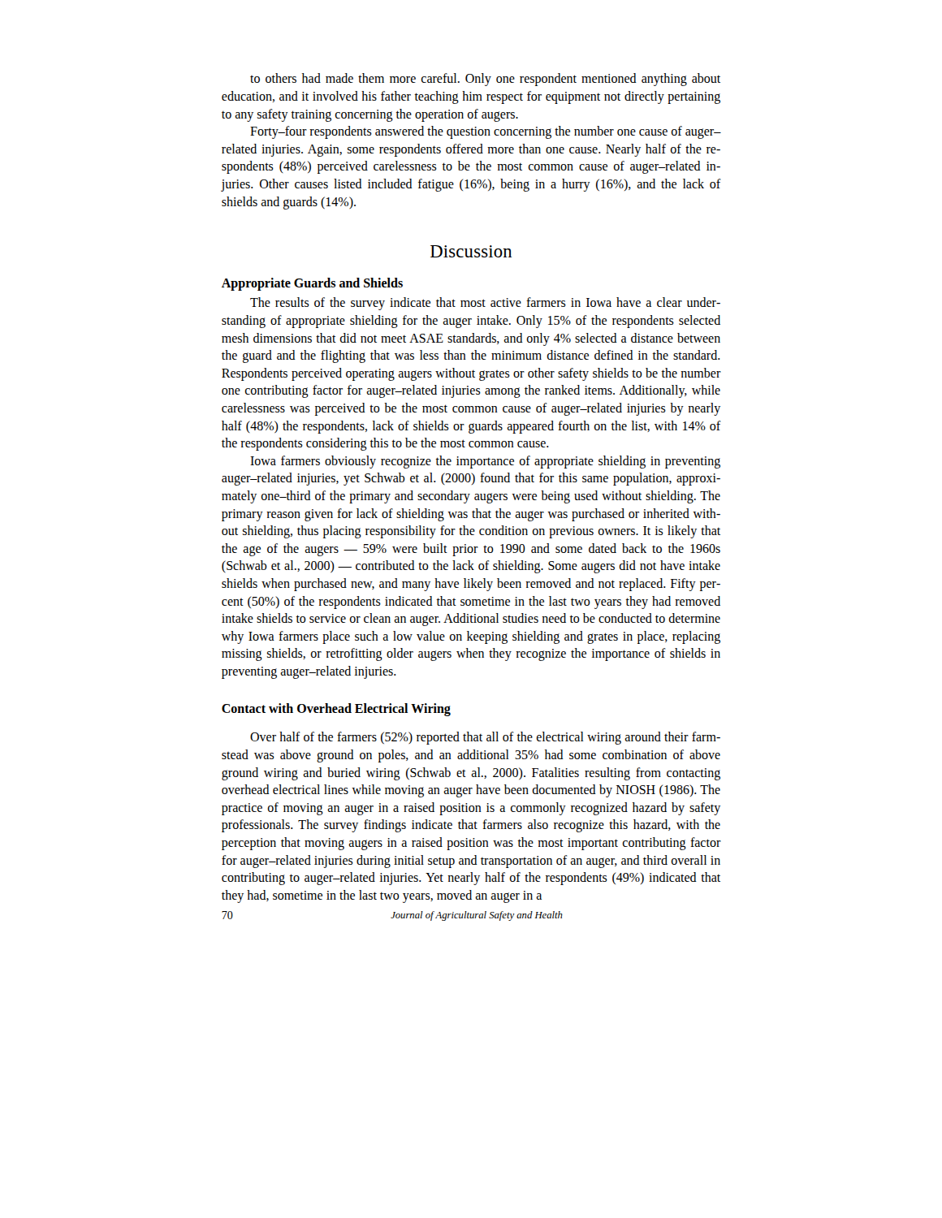to others had made them more careful. Only one respondent mentioned anything about education, and it involved his father teaching him respect for equipment not directly pertaining to any safety training concerning the operation of augers.
Forty–four respondents answered the question concerning the number one cause of auger–related injuries. Again, some respondents offered more than one cause. Nearly half of the respondents (48%) perceived carelessness to be the most common cause of auger–related injuries. Other causes listed included fatigue (16%), being in a hurry (16%), and the lack of shields and guards (14%).
Discussion
Appropriate Guards and Shields
The results of the survey indicate that most active farmers in Iowa have a clear understanding of appropriate shielding for the auger intake. Only 15% of the respondents selected mesh dimensions that did not meet ASAE standards, and only 4% selected a distance between the guard and the flighting that was less than the minimum distance defined in the standard. Respondents perceived operating augers without grates or other safety shields to be the number one contributing factor for auger–related injuries among the ranked items. Additionally, while carelessness was perceived to be the most common cause of auger–related injuries by nearly half (48%) the respondents, lack of shields or guards appeared fourth on the list, with 14% of the respondents considering this to be the most common cause.
Iowa farmers obviously recognize the importance of appropriate shielding in preventing auger–related injuries, yet Schwab et al. (2000) found that for this same population, approximately one–third of the primary and secondary augers were being used without shielding. The primary reason given for lack of shielding was that the auger was purchased or inherited without shielding, thus placing responsibility for the condition on previous owners. It is likely that the age of the augers — 59% were built prior to 1990 and some dated back to the 1960s (Schwab et al., 2000) — contributed to the lack of shielding. Some augers did not have intake shields when purchased new, and many have likely been removed and not replaced. Fifty percent (50%) of the respondents indicated that sometime in the last two years they had removed intake shields to service or clean an auger. Additional studies need to be conducted to determine why Iowa farmers place such a low value on keeping shielding and grates in place, replacing missing shields, or retrofitting older augers when they recognize the importance of shields in preventing auger–related injuries.
Contact with Overhead Electrical Wiring
Over half of the farmers (52%) reported that all of the electrical wiring around their farmstead was above ground on poles, and an additional 35% had some combination of above ground wiring and buried wiring (Schwab et al., 2000). Fatalities resulting from contacting overhead electrical lines while moving an auger have been documented by NIOSH (1986). The practice of moving an auger in a raised position is a commonly recognized hazard by safety professionals. The survey findings indicate that farmers also recognize this hazard, with the perception that moving augers in a raised position was the most important contributing factor for auger–related injuries during initial setup and transportation of an auger, and third overall in contributing to auger–related injuries. Yet nearly half of the respondents (49%) indicated that they had, sometime in the last two years, moved an auger in a
70
Journal of Agricultural Safety and Health